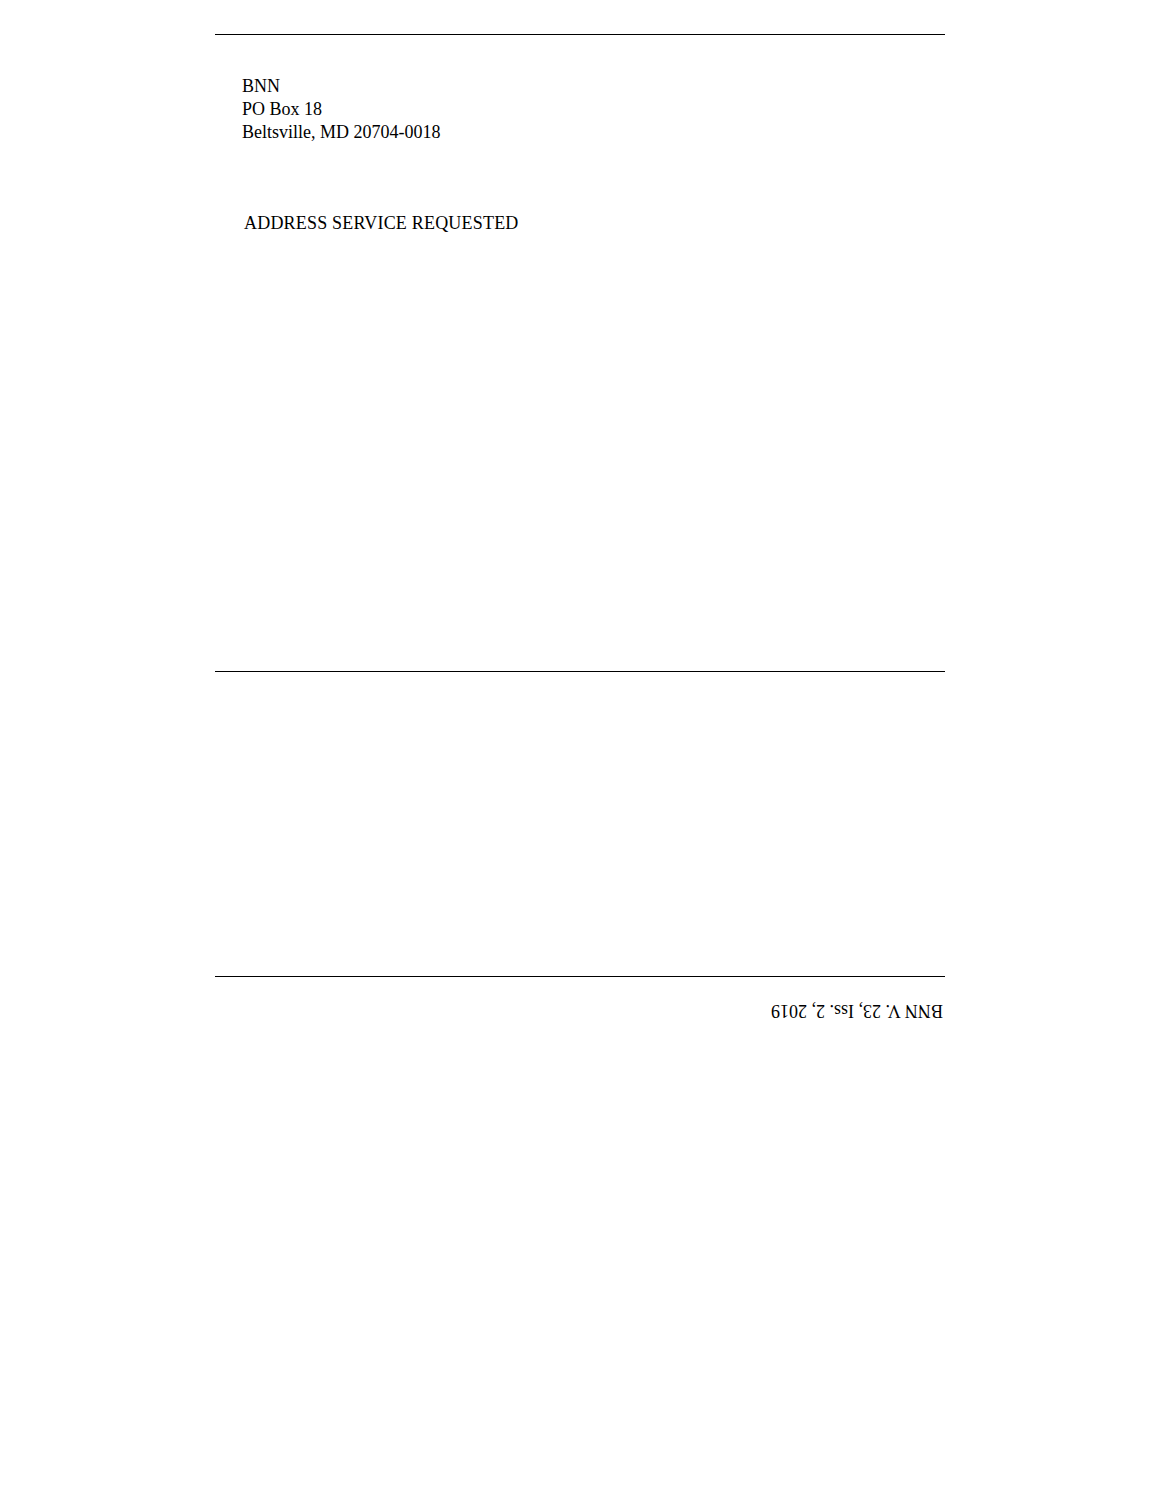BNN
PO Box 18
Beltsville, MD 20704-0018
ADDRESS SERVICE REQUESTED
BNN V. 23, Iss. 2, 2019